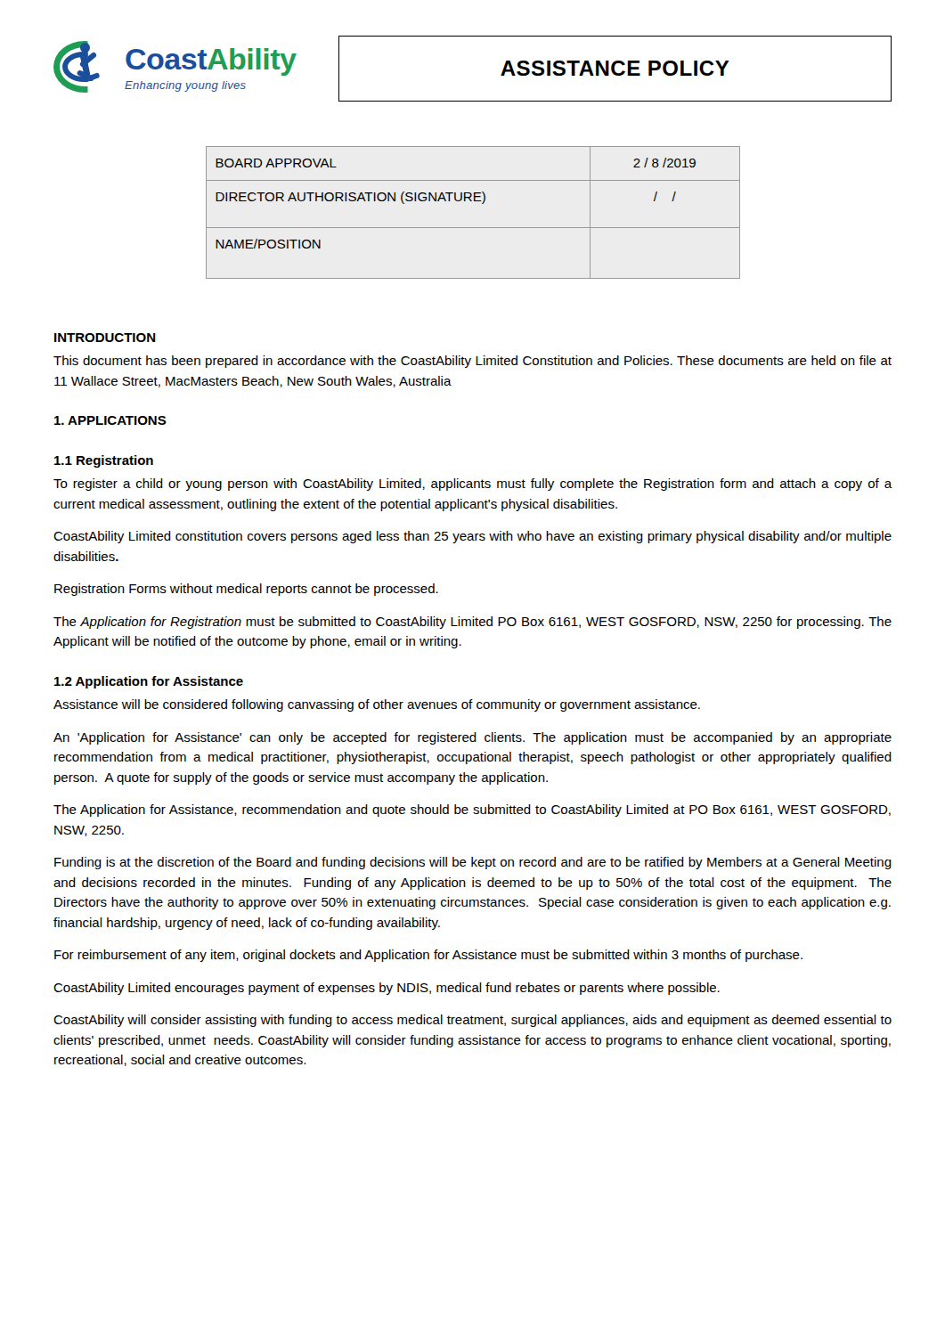Coast Ability
Enhancing young lives
ASSISTANCE POLICY
| BOARD APPROVAL | 2 / 8 /2019 |
| DIRECTOR AUTHORISATION (SIGNATURE) | / / |
| NAME/POSITION | |
INTRODUCTION
This document has been prepared in accordance with the CoastAbility Limited Constitution and Policies. These documents are held on file at 11 Wallace Street, MacMasters Beach, New South Wales, Australia
1. APPLICATIONS
1.1 Registration
To register a child or young person with CoastAbility Limited, applicants must fully complete the Registration form and attach a copy of a current medical assessment, outlining the extent of the potential applicant's physical disabilities.
CoastAbility Limited constitution covers persons aged less than 25 years with who have an existing primary physical disability and/or multiple disabilities.
Registration Forms without medical reports cannot be processed.
The Application for Registration must be submitted to CoastAbility Limited PO Box 6161, WEST GOSFORD, NSW, 2250 for processing. The Applicant will be notified of the outcome by phone, email or in writing.
1.2 Application for Assistance
Assistance will be considered following canvassing of other avenues of community or government assistance.
An 'Application for Assistance' can only be accepted for registered clients. The application must be accompanied by an appropriate recommendation from a medical practitioner, physiotherapist, occupational therapist, speech pathologist or other appropriately qualified person. A quote for supply of the goods or service must accompany the application.
The Application for Assistance, recommendation and quote should be submitted to CoastAbility Limited at PO Box 6161, WEST GOSFORD, NSW, 2250.
Funding is at the discretion of the Board and funding decisions will be kept on record and are to be ratified by Members at a General Meeting and decisions recorded in the minutes. Funding of any Application is deemed to be up to 50% of the total cost of the equipment. The Directors have the authority to approve over 50% in extenuating circumstances. Special case consideration is given to each application e.g. financial hardship, urgency of need, lack of co-funding availability.
For reimbursement of any item, original dockets and Application for Assistance must be submitted within 3 months of purchase.
CoastAbility Limited encourages payment of expenses by NDIS, medical fund rebates or parents where possible.
CoastAbility will consider assisting with funding to access medical treatment, surgical appliances, aids and equipment as deemed essential to clients' prescribed, unmet needs. CoastAbility will consider funding assistance for access to programs to enhance client vocational, sporting, recreational, social and creative outcomes.